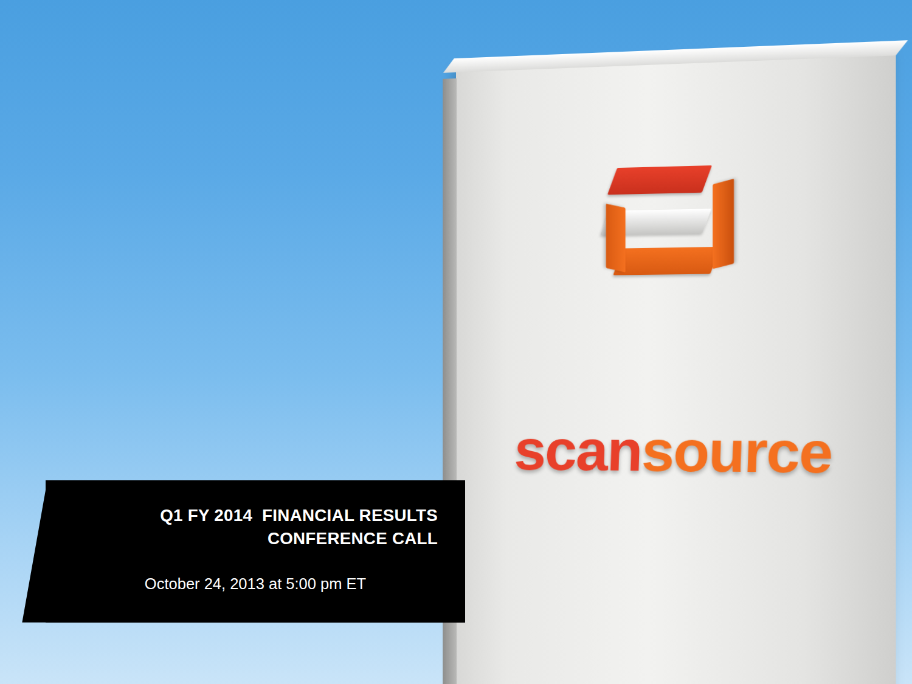scan source
Q1 FY 2014 FINANCIAL RESULTS
CONFERENCE CALL
October 24, 2013 at 5:00 pm ET